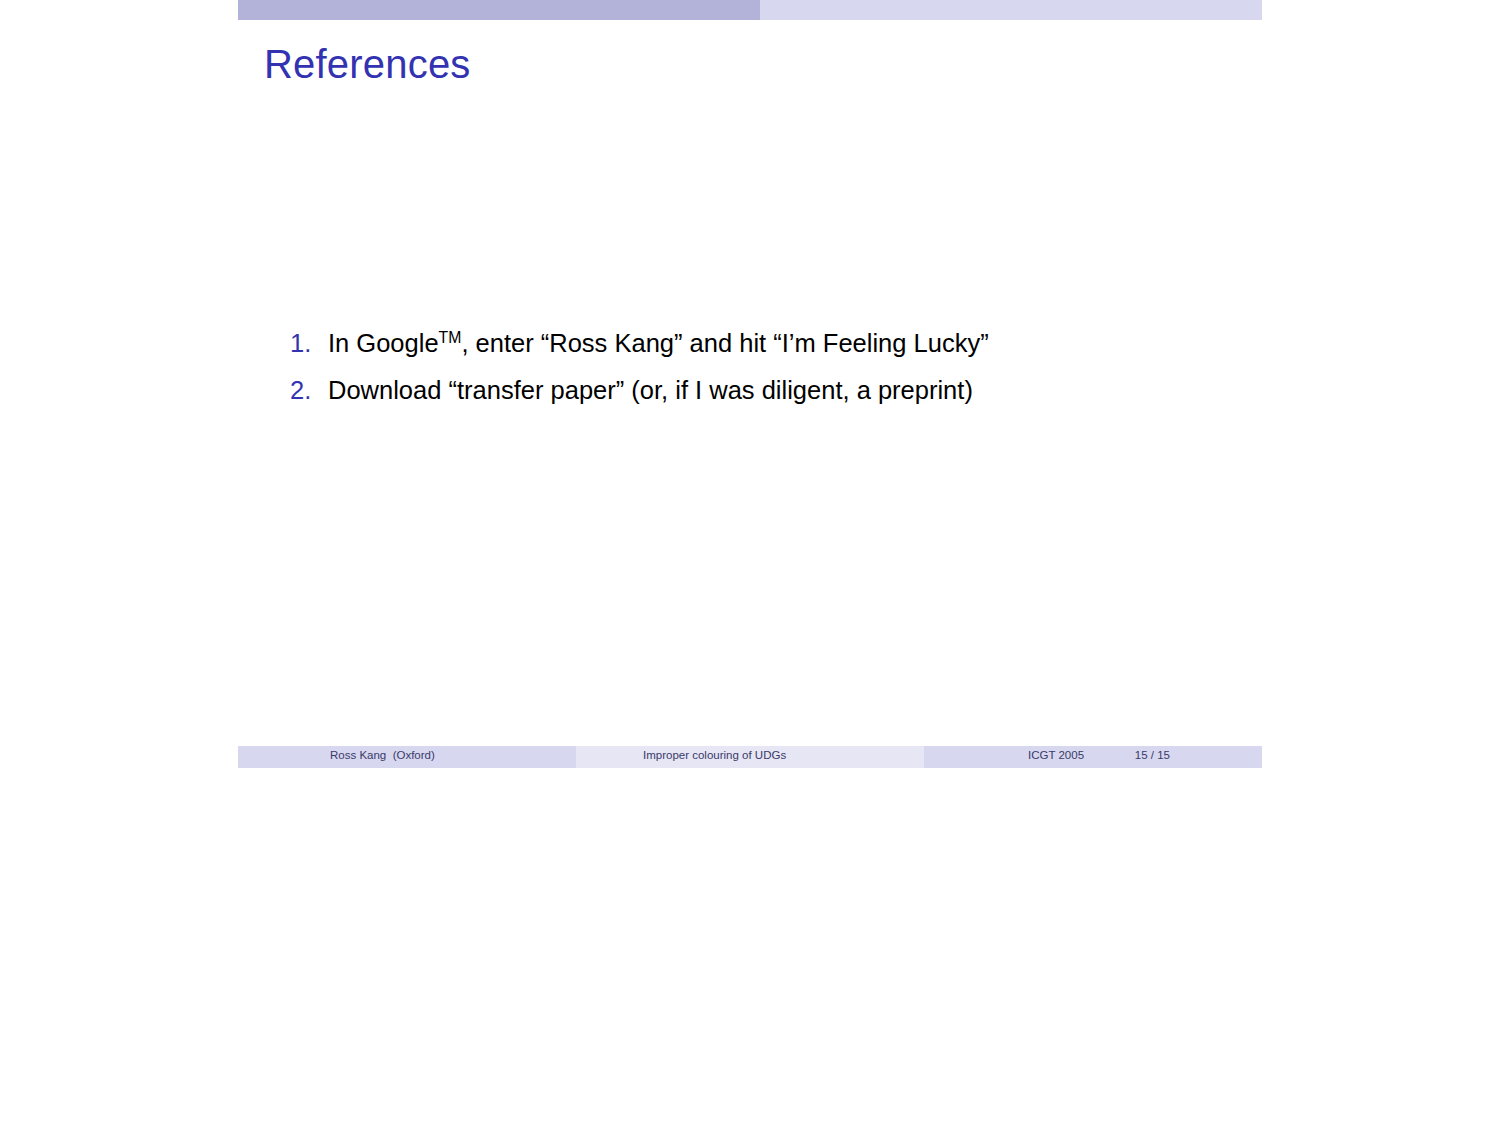References
1. In GoogleTM, enter “Ross Kang” and hit “I’m Feeling Lucky”
2. Download “transfer paper” (or, if I was diligent, a preprint)
Ross Kang (Oxford)
Improper colouring of UDGs
ICGT 2005
15 / 15